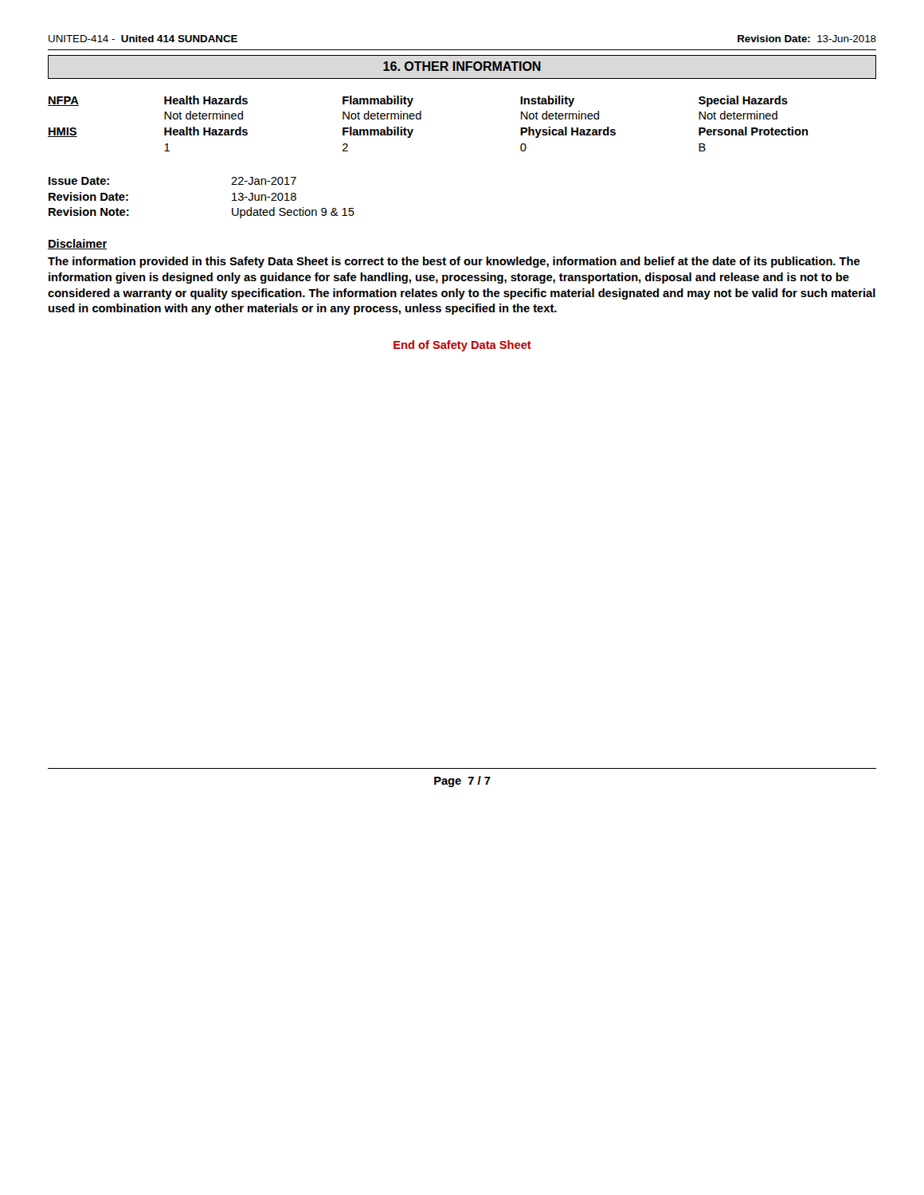UNITED-414 - United 414 SUNDANCE
Revision Date: 13-Jun-2018
16. OTHER INFORMATION
| NFPA | Health Hazards | Flammability | Instability | Special Hazards |
| | Not determined | Not determined | Not determined | Not determined |
| HMIS | Health Hazards | Flammability | Physical Hazards | Personal Protection |
| | 1 | 2 | 0 | B |
| Issue Date: | 22-Jan-2017 |
| Revision Date: | 13-Jun-2018 |
| Revision Note: | Updated Section 9 & 15 |
Disclaimer
The information provided in this Safety Data Sheet is correct to the best of our knowledge, information and belief at the date of its publication. The information given is designed only as guidance for safe handling, use, processing, storage, transportation, disposal and release and is not to be considered a warranty or quality specification. The information relates only to the specific material designated and may not be valid for such material used in combination with any other materials or in any process, unless specified in the text.
End of Safety Data Sheet
Page 7 / 7